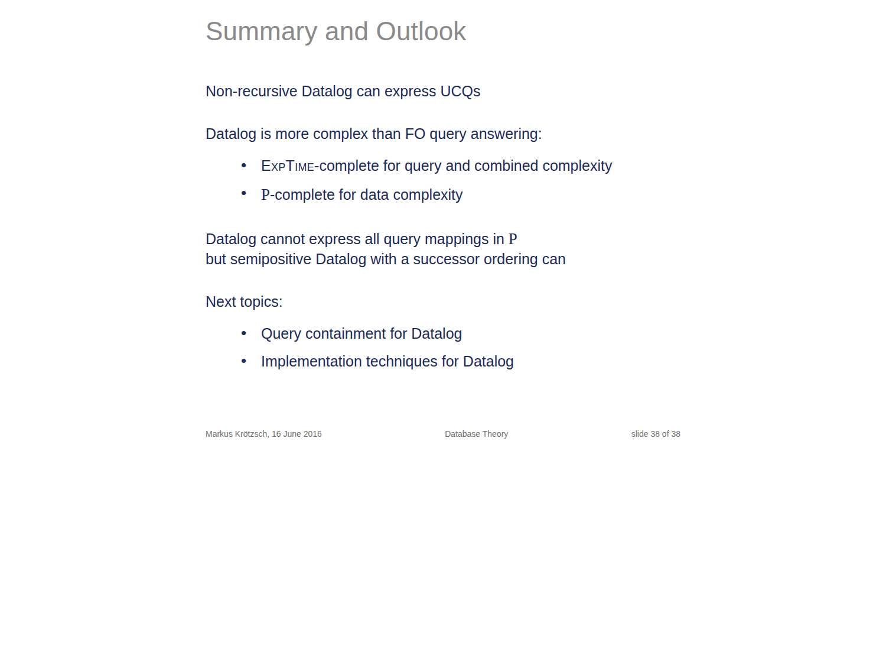Summary and Outlook
Non-recursive Datalog can express UCQs
Datalog is more complex than FO query answering:
ExpTime-complete for query and combined complexity
P-complete for data complexity
Datalog cannot express all query mappings in P
but semipositive Datalog with a successor ordering can
Next topics:
Query containment for Datalog
Implementation techniques for Datalog
Markus Krötzsch, 16 June 2016
Database Theory
slide 38 of 38